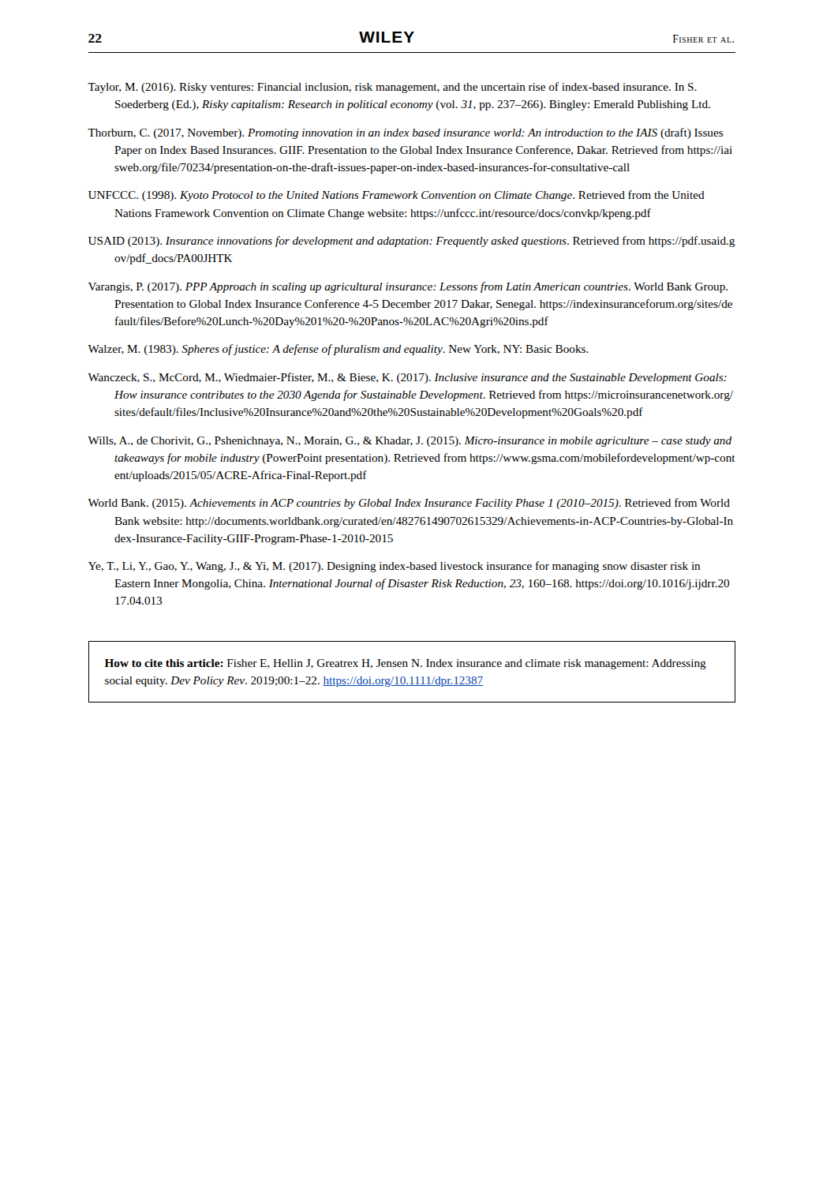22 WILEY Fisher et al.
Taylor, M. (2016). Risky ventures: Financial inclusion, risk management, and the uncertain rise of index-based insurance. In S. Soederberg (Ed.), Risky capitalism: Research in political economy (vol. 31, pp. 237–266). Bingley: Emerald Publishing Ltd.
Thorburn, C. (2017, November). Promoting innovation in an index based insurance world: An introduction to the IAIS (draft) Issues Paper on Index Based Insurances. GIIF. Presentation to the Global Index Insurance Conference, Dakar. Retrieved from https://iaisweb.org/file/70234/presentation-on-the-draft-issues-paper-on-index-based-insurances-for-consultative-call
UNFCCC. (1998). Kyoto Protocol to the United Nations Framework Convention on Climate Change. Retrieved from the United Nations Framework Convention on Climate Change website: https://unfccc.int/resource/docs/convkp/kpeng.pdf
USAID (2013). Insurance innovations for development and adaptation: Frequently asked questions. Retrieved from https://pdf.usaid.gov/pdf_docs/PA00JHTK
Varangis, P. (2017). PPP Approach in scaling up agricultural insurance: Lessons from Latin American countries. World Bank Group. Presentation to Global Index Insurance Conference 4-5 December 2017 Dakar, Senegal. https://indexinsuranceforum.org/sites/default/files/Before%20Lunch-%20Day%201%20-%20Panos-%20LAC%20Agri%20ins.pdf
Walzer, M. (1983). Spheres of justice: A defense of pluralism and equality. New York, NY: Basic Books.
Wanczeck, S., McCord, M., Wiedmaier-Pfister, M., & Biese, K. (2017). Inclusive insurance and the Sustainable Development Goals: How insurance contributes to the 2030 Agenda for Sustainable Development. Retrieved from https://microinsurancenetwork.org/sites/default/files/Inclusive%20Insurance%20and%20the%20Sustainable%20Development%20Goals%20.pdf
Wills, A., de Chorivit, G., Pshenichnaya, N., Morain, G., & Khadar, J. (2015). Micro-insurance in mobile agriculture – case study and takeaways for mobile industry (PowerPoint presentation). Retrieved from https://www.gsma.com/mobilefordevelopment/wp-content/uploads/2015/05/ACRE-Africa-Final-Report.pdf
World Bank. (2015). Achievements in ACP countries by Global Index Insurance Facility Phase 1 (2010–2015). Retrieved from World Bank website: http://documents.worldbank.org/curated/en/482761490702615329/Achievements-in-ACP-Countries-by-Global-Index-Insurance-Facility-GIIF-Program-Phase-1-2010-2015
Ye, T., Li, Y., Gao, Y., Wang, J., & Yi, M. (2017). Designing index-based livestock insurance for managing snow disaster risk in Eastern Inner Mongolia, China. International Journal of Disaster Risk Reduction, 23, 160–168. https://doi.org/10.1016/j.ijdrr.2017.04.013
How to cite this article: Fisher E, Hellin J, Greatrex H, Jensen N. Index insurance and climate risk management: Addressing social equity. Dev Policy Rev. 2019;00:1–22. https://doi.org/10.1111/dpr.12387